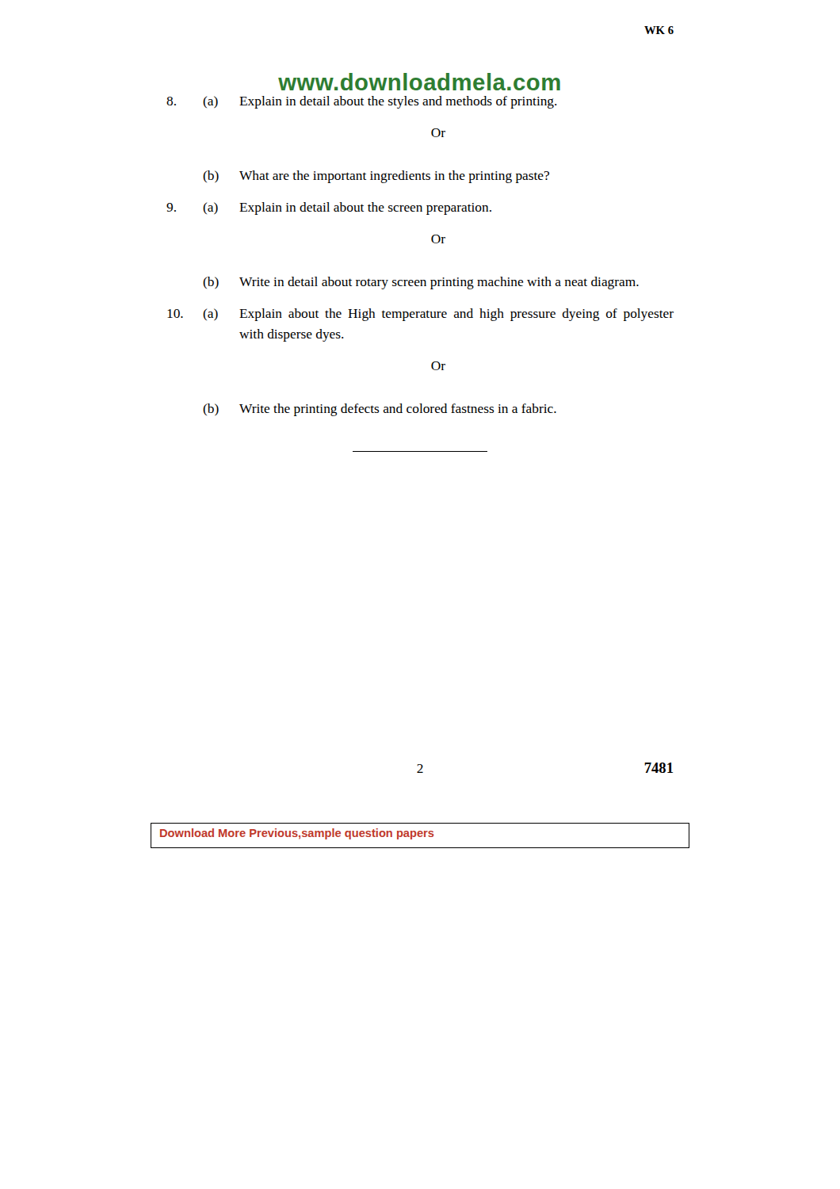WK 6
www.downloadmela.com
| 8. | (a) | Explain in detail about the styles and methods of printing. |
| | Or |
| | (b) | What are the important ingredients in the printing paste? |
| 9. | (a) | Explain in detail about the screen preparation. |
| | Or |
| | (b) | Write in detail about rotary screen printing machine with a neat diagram. |
| 10. | (a) | Explain about the High temperature and high pressure dyeing of polyester with disperse dyes. |
| | Or |
| | (b) | Write the printing defects and colored fastness in a fabric. |
2
7481
Download More Previous,sample question papers